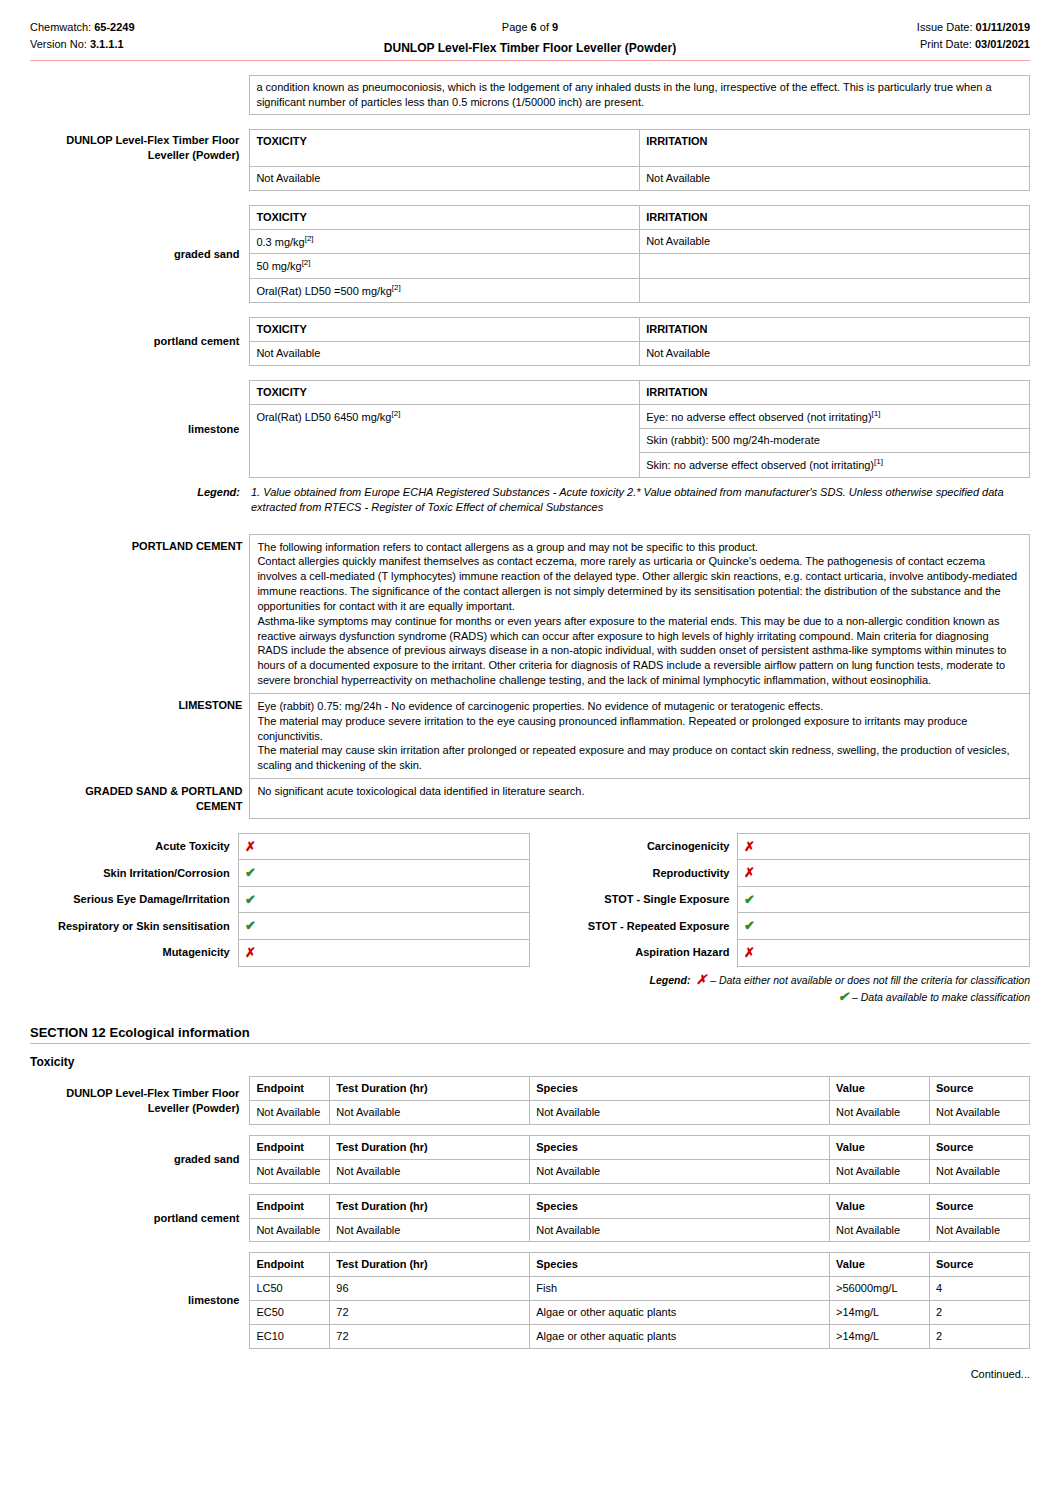Chemwatch: 65-2249
Page 6 of 9
Issue Date: 01/11/2019
Version No: 3.1.1.1
Print Date: 03/01/2021
DUNLOP Level-Flex Timber Floor Leveller (Powder)
| | a condition known as pneumoconiosis, which is the lodgement of any inhaled dusts in the lung, irrespective of the effect. This is particularly true when a significant number of particles less than 0.5 microns (1/50000 inch) are present. |
| DUNLOP Level-Flex Timber Floor Leveller (Powder) | TOXICITY | IRRITATION |
| | Not Available | Not Available |
| graded sand | TOXICITY | IRRITATION |
| 0.3 mg/kg [2] | Not Available |
| 50 mg/kg [2] | |
| Oral(Rat) LD50 =500 mg/kg [2] | |
| portland cement | TOXICITY | IRRITATION |
| Not Available | Not Available |
| limestone | TOXICITY | IRRITATION |
| Oral(Rat) LD50 6450 mg/kg [2] | Eye: no adverse effect observed (not irritating) [1] |
| Skin (rabbit): 500 mg/24h-moderate |
| Skin: no adverse effect observed (not irritating) [1] |
| Legend: | 1. Value obtained from Europe ECHA Registered Substances - Acute toxicity 2.* Value obtained from manufacturer's SDS. Unless otherwise specified data extracted from RTECS - Register of Toxic Effect of chemical Substances |
| PORTLAND CEMENT | The following information refers to contact allergens as a group and may not be specific to this product. Contact allergies quickly manifest themselves as contact eczema, more rarely as urticaria or Quincke's oedema. The pathogenesis of contact eczema involves a cell-mediated (T lymphocytes) immune reaction of the delayed type. Other allergic skin reactions, e.g. contact urticaria, involve antibody-mediated immune reactions. The significance of the contact allergen is not simply determined by its sensitisation potential: the distribution of the substance and the opportunities for contact with it are equally important. Asthma-like symptoms may continue for months or even years after exposure to the material ends. This may be due to a non-allergic condition known as reactive airways dysfunction syndrome (RADS) which can occur after exposure to high levels of highly irritating compound. Main criteria for diagnosing RADS include the absence of previous airways disease in a non-atopic individual, with sudden onset of persistent asthma-like symptoms within minutes to hours of a documented exposure to the irritant. Other criteria for diagnosis of RADS include a reversible airflow pattern on lung function tests, moderate to severe bronchial hyperreactivity on methacholine challenge testing, and the lack of minimal lymphocytic inflammation, without eosinophilia. |
| LIMESTONE | Eye (rabbit) 0.75: mg/24h - No evidence of carcinogenic properties. No evidence of mutagenic or teratogenic effects. The material may produce severe irritation to the eye causing pronounced inflammation. Repeated or prolonged exposure to irritants may produce conjunctivitis. The material may cause skin irritation after prolonged or repeated exposure and may produce on contact skin redness, swelling, the production of vesicles, scaling and thickening of the skin. |
| GRADED SAND & PORTLAND CEMENT | No significant acute toxicological data identified in literature search. |
| Acute Toxicity | ✗ | Carcinogenicity | ✗ |
| Skin Irritation/Corrosion | ✔ | Reproductivity | ✗ |
| Serious Eye Damage/Irritation | ✔ | STOT - Single Exposure | ✔ |
| Respiratory or Skin sensitisation | ✔ | STOT - Repeated Exposure | ✔ |
| Mutagenicity | ✗ | Aspiration Hazard | ✗ |
Legend: ✗ – Data either not available or does not fill the criteria for classification
✔ – Data available to make classification
SECTION 12 Ecological information
Toxicity
| DUNLOP Level-Flex Timber Floor Leveller (Powder) | Endpoint | Test Duration (hr) | Species | Value | Source |
| Not Available | Not Available | Not Available | Not Available | Not Available |
| graded sand | Endpoint | Test Duration (hr) | Species | Value | Source |
| Not Available | Not Available | Not Available | Not Available | Not Available |
| portland cement | Endpoint | Test Duration (hr) | Species | Value | Source |
| Not Available | Not Available | Not Available | Not Available | Not Available |
| limestone | Endpoint | Test Duration (hr) | Species | Value | Source |
| LC50 | 96 | Fish | >56000mg/L | 4 |
| EC50 | 72 | Algae or other aquatic plants | >14mg/L | 2 |
| EC10 | 72 | Algae or other aquatic plants | >14mg/L | 2 |
Continued...